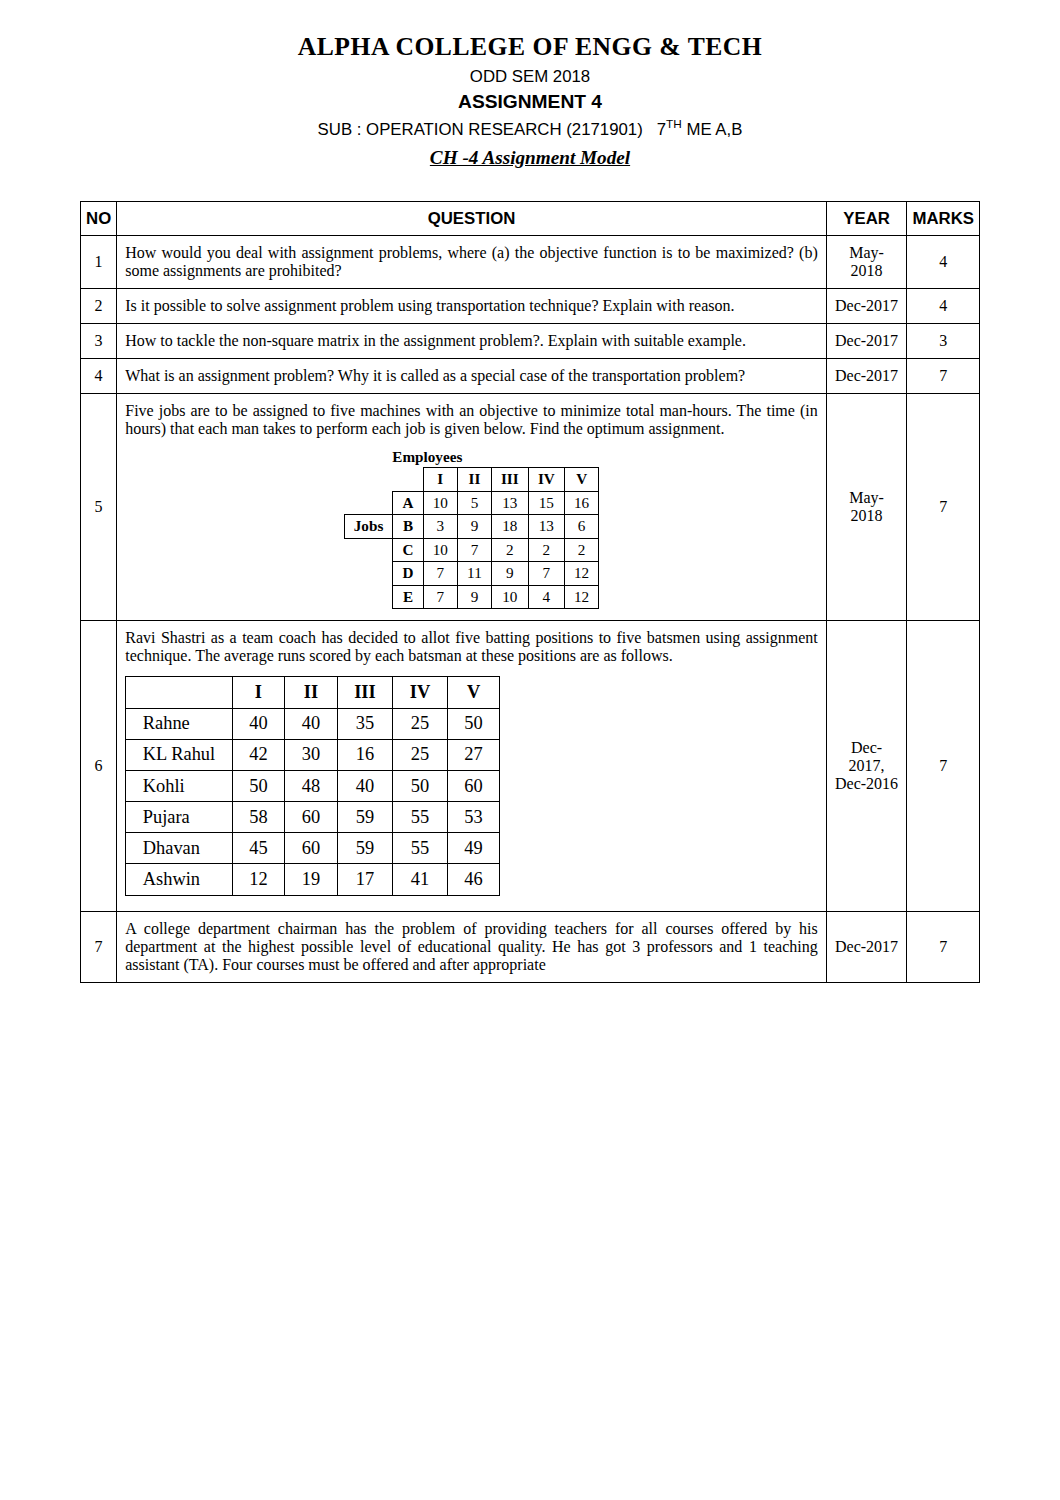ALPHA COLLEGE OF ENGG & TECH
ODD SEM 2018
ASSIGNMENT 4
SUB : OPERATION RESEARCH (2171901) 7TH ME A,B
CH -4 Assignment Model
| NO | QUESTION | YEAR | MARKS |
| --- | --- | --- | --- |
| 1 | How would you deal with assignment problems, where (a) the objective function is to be maximized? (b) some assignments are prohibited? | May-2018 | 4 |
| 2 | Is it possible to solve assignment problem using transportation technique? Explain with reason. | Dec-2017 | 4 |
| 3 | How to tackle the non-square matrix in the assignment problem?. Explain with suitable example. | Dec-2017 | 3 |
| 4 | What is an assignment problem? Why it is called as a special case of the transportation problem? | Dec-2017 | 7 |
| 5 | Five jobs are to be assigned to five machines with an objective to minimize total man-hours. The time (in hours) that each man takes to perform each job is given below. Find the optimum assignment. Employees / / / I / II / III / IV / V / / / A / 10 / 5 / 13 / 15 / 16 / / Jobs / B / 3 / 9 / 18 / 13 / 6 / / / C / 10 / 7 / 2 / 2 / 2 / / / D / 7 / 11 / 9 / 7 / 12 / / / E / 7 / 9 / 10 / 4 / 12 / | May-2018 | 7 |
| 6 | Ravi Shastri as a team coach has decided to allot five batting positions to five batsmen using assignment technique. The average runs scored by each batsman at these positions are as follows. / / I / II / III / IV / V / / Rahne / 40 / 40 / 35 / 25 / 50 / / KL Rahul / 42 / 30 / 16 / 25 / 27 / / Kohli / 50 / 48 / 40 / 50 / 60 / / Pujara / 58 / 60 / 59 / 55 / 53 / / Dhavan / 45 / 60 / 59 / 55 / 49 / / Ashwin / 12 / 19 / 17 / 41 / 46 / | Dec-2017, Dec-2016 | 7 |
| 7 | A college department chairman has the problem of providing teachers for all courses offered by his department at the highest possible level of educational quality. He has got 3 professors and 1 teaching assistant (TA). Four courses must be offered and after appropriate | Dec-2017 | 7 |